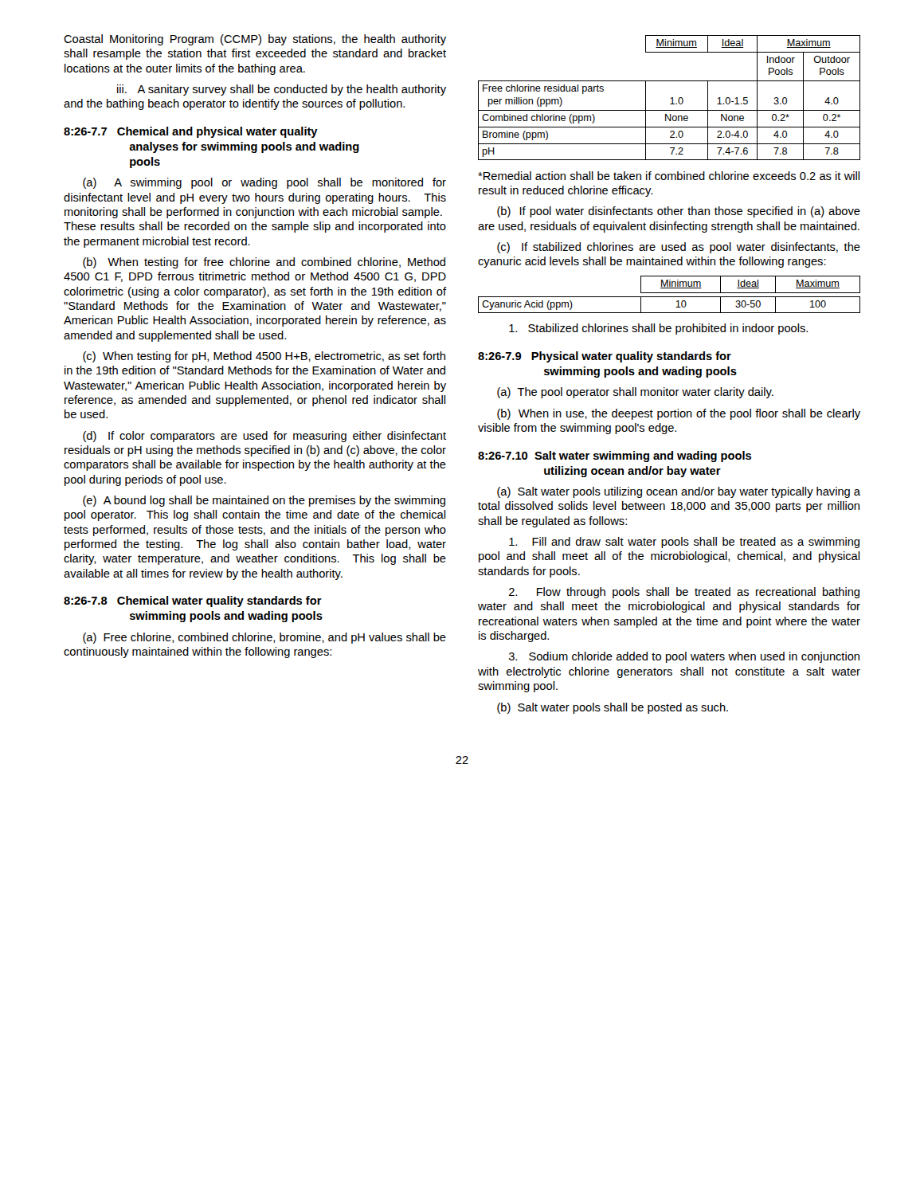Coastal Monitoring Program (CCMP) bay stations, the health authority shall resample the station that first exceeded the standard and bracket locations at the outer limits of the bathing area.
iii. A sanitary survey shall be conducted by the health authority and the bathing beach operator to identify the sources of pollution.
8:26-7.7 Chemical and physical water quality analyses for swimming pools and wading pools
(a) A swimming pool or wading pool shall be monitored for disinfectant level and pH every two hours during operating hours. This monitoring shall be performed in conjunction with each microbial sample. These results shall be recorded on the sample slip and incorporated into the permanent microbial test record.
(b) When testing for free chlorine and combined chlorine, Method 4500 C1 F, DPD ferrous titrimetric method or Method 4500 C1 G, DPD colorimetric (using a color comparator), as set forth in the 19th edition of "Standard Methods for the Examination of Water and Wastewater," American Public Health Association, incorporated herein by reference, as amended and supplemented shall be used.
(c) When testing for pH, Method 4500 H+B, electrometric, as set forth in the 19th edition of "Standard Methods for the Examination of Water and Wastewater," American Public Health Association, incorporated herein by reference, as amended and supplemented, or phenol red indicator shall be used.
(d) If color comparators are used for measuring either disinfectant residuals or pH using the methods specified in (b) and (c) above, the color comparators shall be available for inspection by the health authority at the pool during periods of pool use.
(e) A bound log shall be maintained on the premises by the swimming pool operator. This log shall contain the time and date of the chemical tests performed, results of those tests, and the initials of the person who performed the testing. The log shall also contain bather load, water clarity, water temperature, and weather conditions. This log shall be available at all times for review by the health authority.
8:26-7.8 Chemical water quality standards for swimming pools and wading pools
(a) Free chlorine, combined chlorine, bromine, and pH values shall be continuously maintained within the following ranges:
| | Minimum | Ideal | Maximum |
| | | | Indoor Pools | Outdoor Pools |
| Free chlorine residual parts per million (ppm) | 1.0 | 1.0-1.5 | 3.0 | 4.0 |
| Combined chlorine (ppm) | None | None | 0.2* | 0.2* |
| Bromine (ppm) | 2.0 | 2.0-4.0 | 4.0 | 4.0 |
| pH | 7.2 | 7.4-7.6 | 7.8 | 7.8 |
*Remedial action shall be taken if combined chlorine exceeds 0.2 as it will result in reduced chlorine efficacy.
(b) If pool water disinfectants other than those specified in (a) above are used, residuals of equivalent disinfecting strength shall be maintained.
(c) If stabilized chlorines are used as pool water disinfectants, the cyanuric acid levels shall be maintained within the following ranges:
| | Minimum | Ideal | Maximum |
| Cyanuric Acid (ppm) | 10 | 30-50 | 100 |
1. Stabilized chlorines shall be prohibited in indoor pools.
8:26-7.9 Physical water quality standards for swimming pools and wading pools
(a) The pool operator shall monitor water clarity daily.
(b) When in use, the deepest portion of the pool floor shall be clearly visible from the swimming pool's edge.
8:26-7.10 Salt water swimming and wading pools utilizing ocean and/or bay water
(a) Salt water pools utilizing ocean and/or bay water typically having a total dissolved solids level between 18,000 and 35,000 parts per million shall be regulated as follows:
1. Fill and draw salt water pools shall be treated as a swimming pool and shall meet all of the microbiological, chemical, and physical standards for pools.
2. Flow through pools shall be treated as recreational bathing water and shall meet the microbiological and physical standards for recreational waters when sampled at the time and point where the water is discharged.
3. Sodium chloride added to pool waters when used in conjunction with electrolytic chlorine generators shall not constitute a salt water swimming pool.
(b) Salt water pools shall be posted as such.
22